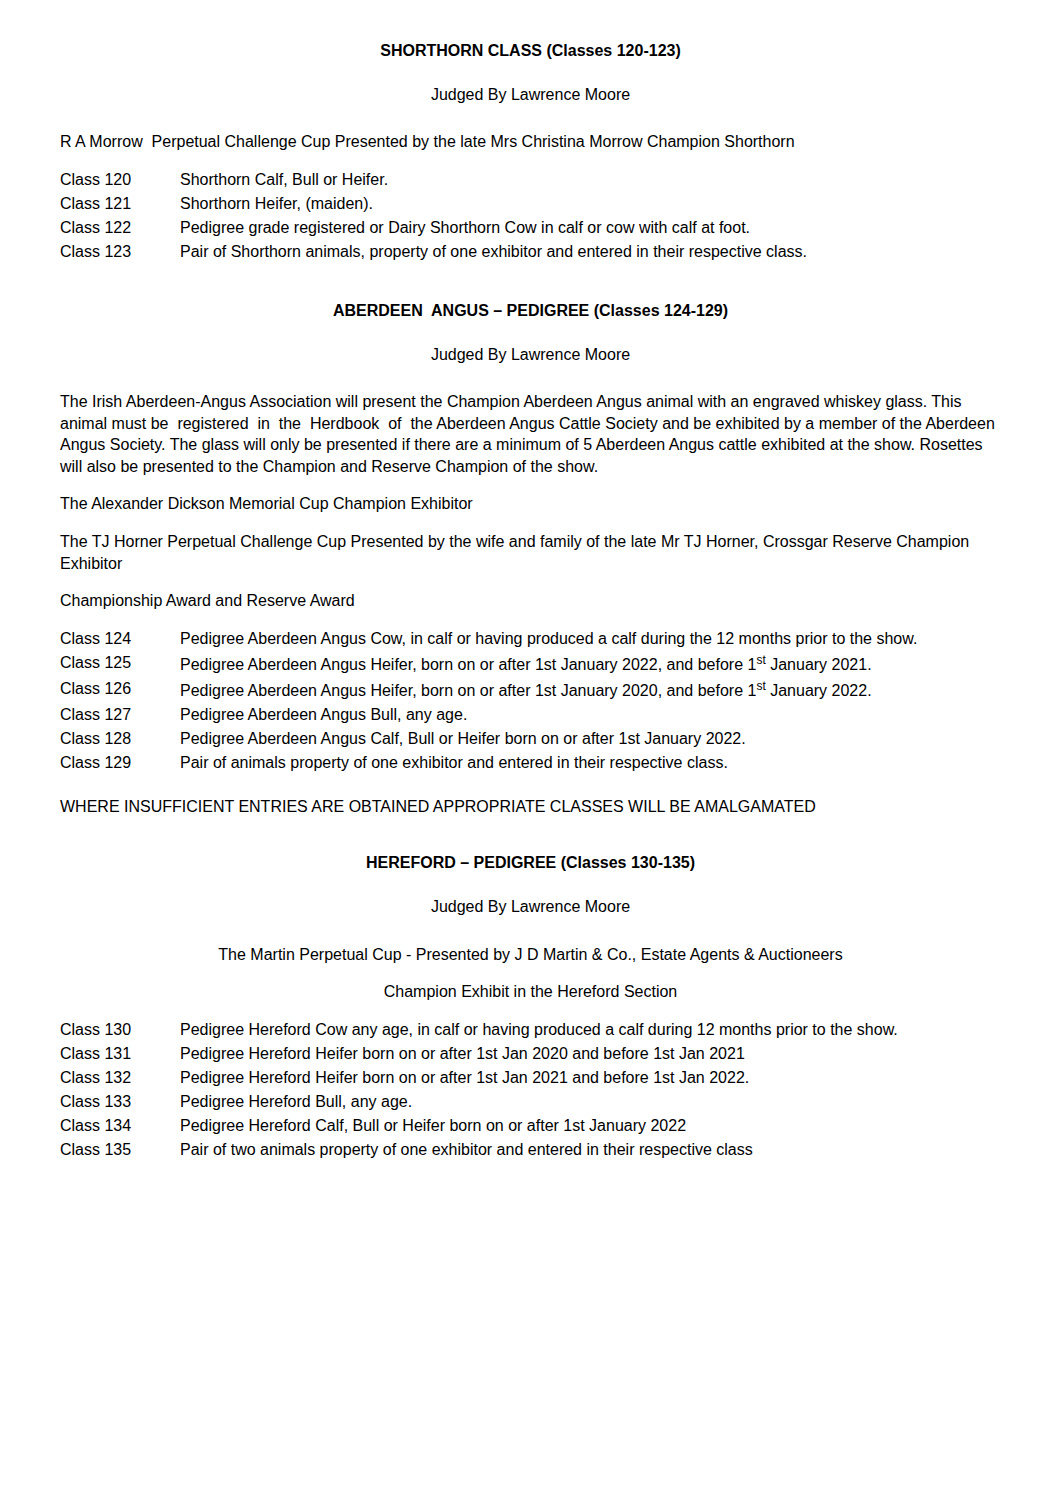SHORTHORN CLASS (Classes 120-123)
Judged By Lawrence Moore
R A Morrow Perpetual Challenge Cup Presented by the late Mrs Christina Morrow Champion Shorthorn
| Class 120 | Shorthorn Calf, Bull or Heifer. |
| Class 121 | Shorthorn Heifer, (maiden). |
| Class 122 | Pedigree grade registered or Dairy Shorthorn Cow in calf or cow with calf at foot. |
| Class 123 | Pair of Shorthorn animals, property of one exhibitor and entered in their respective class. |
ABERDEEN ANGUS – PEDIGREE (Classes 124-129)
Judged By Lawrence Moore
The Irish Aberdeen-Angus Association will present the Champion Aberdeen Angus animal with an engraved whiskey glass. This animal must be registered in the Herdbook of the Aberdeen Angus Cattle Society and be exhibited by a member of the Aberdeen Angus Society. The glass will only be presented if there are a minimum of 5 Aberdeen Angus cattle exhibited at the show. Rosettes will also be presented to the Champion and Reserve Champion of the show.
The Alexander Dickson Memorial Cup Champion Exhibitor
The TJ Horner Perpetual Challenge Cup Presented by the wife and family of the late Mr TJ Horner, Crossgar Reserve Champion Exhibitor
Championship Award and Reserve Award
| Class 124 | Pedigree Aberdeen Angus Cow, in calf or having produced a calf during the 12 months prior to the show. |
| Class 125 | Pedigree Aberdeen Angus Heifer, born on or after 1st January 2022, and before 1 st January 2021. |
| Class 126 | Pedigree Aberdeen Angus Heifer, born on or after 1st January 2020, and before 1 st January 2022. |
| Class 127 | Pedigree Aberdeen Angus Bull, any age. |
| Class 128 | Pedigree Aberdeen Angus Calf, Bull or Heifer born on or after 1st January 2022. |
| Class 129 | Pair of animals property of one exhibitor and entered in their respective class. |
WHERE INSUFFICIENT ENTRIES ARE OBTAINED APPROPRIATE CLASSES WILL BE AMALGAMATED
HEREFORD – PEDIGREE (Classes 130-135)
Judged By Lawrence Moore
The Martin Perpetual Cup - Presented by J D Martin & Co., Estate Agents & Auctioneers
Champion Exhibit in the Hereford Section
| Class 130 | Pedigree Hereford Cow any age, in calf or having produced a calf during 12 months prior to the show. |
| Class 131 | Pedigree Hereford Heifer born on or after 1st Jan 2020 and before 1st Jan 2021 |
| Class 132 | Pedigree Hereford Heifer born on or after 1st Jan 2021 and before 1st Jan 2022. |
| Class 133 | Pedigree Hereford Bull, any age. |
| Class 134 | Pedigree Hereford Calf, Bull or Heifer born on or after 1st January 2022 |
| Class 135 | Pair of two animals property of one exhibitor and entered in their respective class |